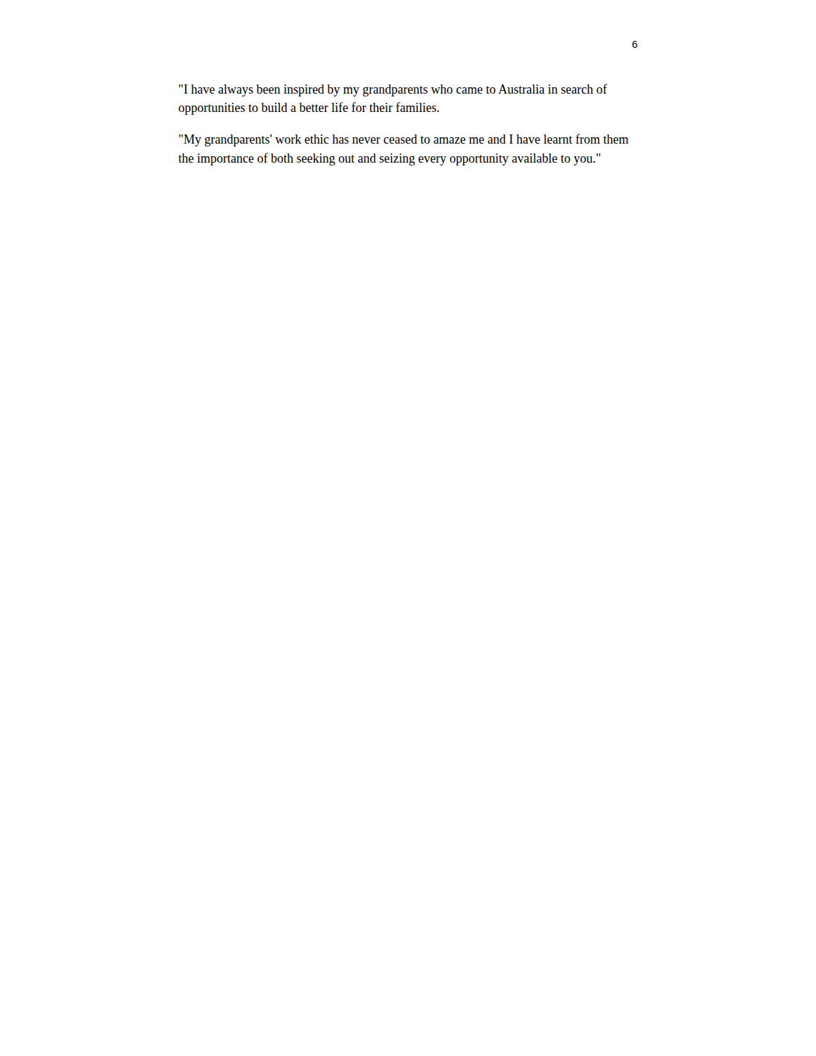6
"I have always been inspired by my grandparents who came to Australia in search of opportunities to build a better life for their families.
"My grandparents' work ethic has never ceased to amaze me and I have learnt from them the importance of both seeking out and seizing every opportunity available to you."